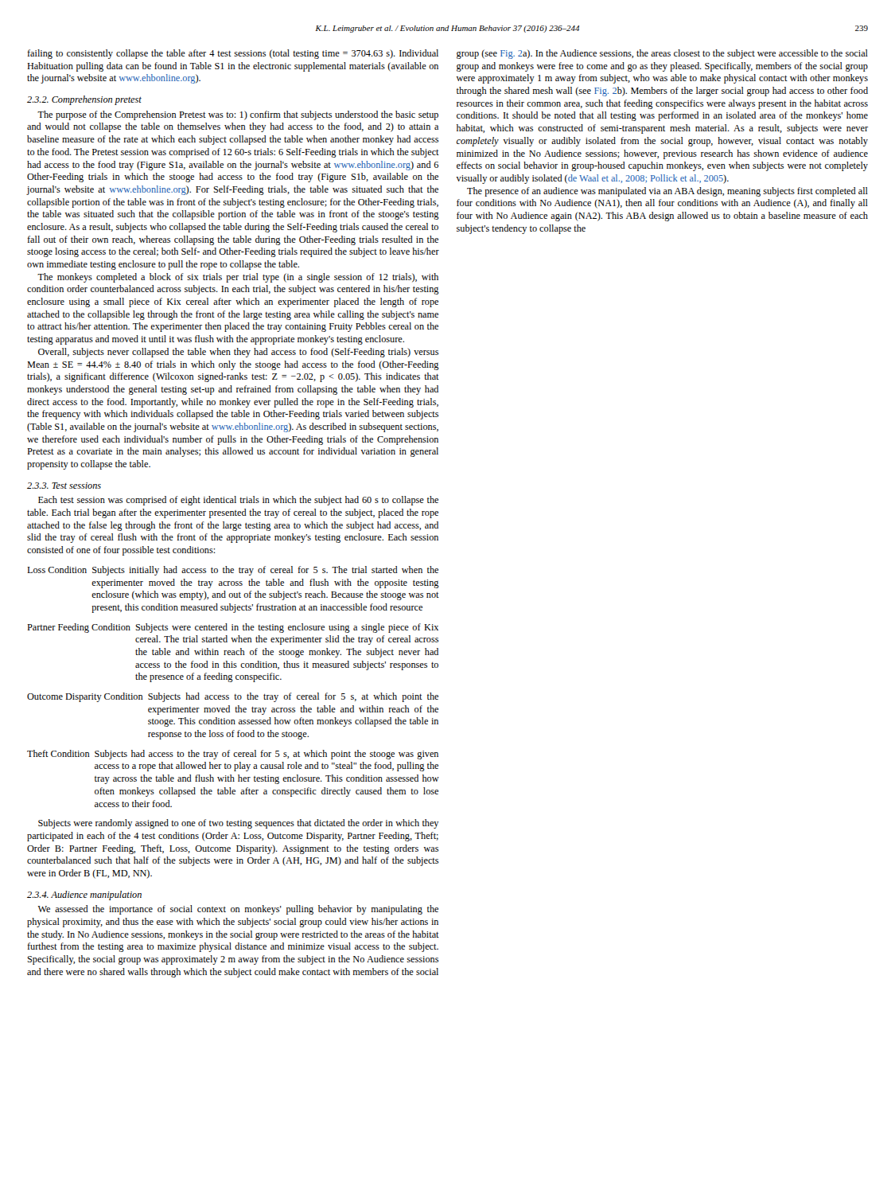K.L. Leimgruber et al. / Evolution and Human Behavior 37 (2016) 236–244239
failing to consistently collapse the table after 4 test sessions (total testing time = 3704.63 s). Individual Habituation pulling data can be found in Table S1 in the electronic supplemental materials (available on the journal's website at www.ehbonline.org).
2.3.2. Comprehension pretest
The purpose of the Comprehension Pretest was to: 1) confirm that subjects understood the basic setup and would not collapse the table on themselves when they had access to the food, and 2) to attain a baseline measure of the rate at which each subject collapsed the table when another monkey had access to the food. The Pretest session was comprised of 12 60-s trials: 6 Self-Feeding trials in which the subject had access to the food tray (Figure S1a, available on the journal's website at www.ehbonline.org) and 6 Other-Feeding trials in which the stooge had access to the food tray (Figure S1b, available on the journal's website at www.ehbonline.org). For Self-Feeding trials, the table was situated such that the collapsible portion of the table was in front of the subject's testing enclosure; for the Other-Feeding trials, the table was situated such that the collapsible portion of the table was in front of the stooge's testing enclosure. As a result, subjects who collapsed the table during the Self-Feeding trials caused the cereal to fall out of their own reach, whereas collapsing the table during the Other-Feeding trials resulted in the stooge losing access to the cereal; both Self- and Other-Feeding trials required the subject to leave his/her own immediate testing enclosure to pull the rope to collapse the table.
The monkeys completed a block of six trials per trial type (in a single session of 12 trials), with condition order counterbalanced across subjects. In each trial, the subject was centered in his/her testing enclosure using a small piece of Kix cereal after which an experimenter placed the length of rope attached to the collapsible leg through the front of the large testing area while calling the subject's name to attract his/her attention. The experimenter then placed the tray containing Fruity Pebbles cereal on the testing apparatus and moved it until it was flush with the appropriate monkey's testing enclosure.
Overall, subjects never collapsed the table when they had access to food (Self-Feeding trials) versus Mean ± SE = 44.4% ± 8.40 of trials in which only the stooge had access to the food (Other-Feeding trials), a significant difference (Wilcoxon signed-ranks test: Z = −2.02, p < 0.05). This indicates that monkeys understood the general testing set-up and refrained from collapsing the table when they had direct access to the food. Importantly, while no monkey ever pulled the rope in the Self-Feeding trials, the frequency with which individuals collapsed the table in Other-Feeding trials varied between subjects (Table S1, available on the journal's website at www.ehbonline.org). As described in subsequent sections, we therefore used each individual's number of pulls in the Other-Feeding trials of the Comprehension Pretest as a covariate in the main analyses; this allowed us account for individual variation in general propensity to collapse the table.
2.3.3. Test sessions
Each test session was comprised of eight identical trials in which the subject had 60 s to collapse the table. Each trial began after the experimenter presented the tray of cereal to the subject, placed the rope attached to the false leg through the front of the large testing area to which the subject had access, and slid the tray of cereal flush with the front of the appropriate monkey's testing enclosure. Each session consisted of one of four possible test conditions:
Loss Condition
Subjects initially had access to the tray of cereal for 5 s. The trial started when the experimenter moved the tray across the table and flush with the opposite testing enclosure (which was empty), and out of the subject's reach. Because the stooge was not present, this condition measured subjects' frustration at an inaccessible food resource
Partner Feeding Condition
Subjects were centered in the testing enclosure using a single piece of Kix cereal. The trial started when the experimenter slid the tray of cereal across the table and within reach of the stooge monkey. The subject never had access to the food in this condition, thus it measured subjects' responses to the presence of a feeding conspecific.
Outcome Disparity Condition
Subjects had access to the tray of cereal for 5 s, at which point the experimenter moved the tray across the table and within reach of the stooge. This condition assessed how often monkeys collapsed the table in response to the loss of food to the stooge.
Theft Condition
Subjects had access to the tray of cereal for 5 s, at which point the stooge was given access to a rope that allowed her to play a causal role and to "steal" the food, pulling the tray across the table and flush with her testing enclosure. This condition assessed how often monkeys collapsed the table after a conspecific directly caused them to lose access to their food.
Subjects were randomly assigned to one of two testing sequences that dictated the order in which they participated in each of the 4 test conditions (Order A: Loss, Outcome Disparity, Partner Feeding, Theft; Order B: Partner Feeding, Theft, Loss, Outcome Disparity). Assignment to the testing orders was counterbalanced such that half of the subjects were in Order A (AH, HG, JM) and half of the subjects were in Order B (FL, MD, NN).
2.3.4. Audience manipulation
We assessed the importance of social context on monkeys' pulling behavior by manipulating the physical proximity, and thus the ease with which the subjects' social group could view his/her actions in the study. In No Audience sessions, monkeys in the social group were restricted to the areas of the habitat furthest from the testing area to maximize physical distance and minimize visual access to the subject. Specifically, the social group was approximately 2 m away from the subject in the No Audience sessions and there were no shared walls through which the subject could make contact with members of the social group (see Fig. 2a). In the Audience sessions, the areas closest to the subject were accessible to the social group and monkeys were free to come and go as they pleased. Specifically, members of the social group were approximately 1 m away from subject, who was able to make physical contact with other monkeys through the shared mesh wall (see Fig. 2b). Members of the larger social group had access to other food resources in their common area, such that feeding conspecifics were always present in the habitat across conditions. It should be noted that all testing was performed in an isolated area of the monkeys' home habitat, which was constructed of semi-transparent mesh material. As a result, subjects were never completely visually or audibly isolated from the social group, however, visual contact was notably minimized in the No Audience sessions; however, previous research has shown evidence of audience effects on social behavior in group-housed capuchin monkeys, even when subjects were not completely visually or audibly isolated (de Waal et al., 2008; Pollick et al., 2005).
The presence of an audience was manipulated via an ABA design, meaning subjects first completed all four conditions with No Audience (NA1), then all four conditions with an Audience (A), and finally all four with No Audience again (NA2). This ABA design allowed us to obtain a baseline measure of each subject's tendency to collapse the